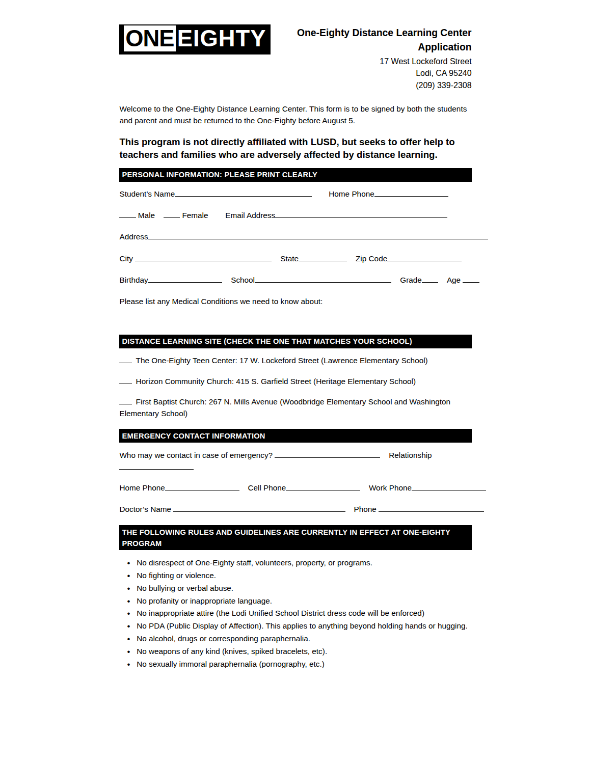ONE EIGHTY
One-Eighty Distance Learning Center Application
17 West Lockeford Street
Lodi, CA 95240
(209) 339-2308
Welcome to the One-Eighty Distance Learning Center. This form is to be signed by both the students and parent and must be returned to the One-Eighty before August 5.
This program is not directly affiliated with LUSD, but seeks to offer help to teachers and families who are adversely affected by distance learning.
PERSONAL INFORMATION: PLEASE PRINT CLEARLY
Student’s Name Home Phone
Male Female Email Address
Address
City State Zip Code
Birthday School Grade Age
Please list any Medical Conditions we need to know about:
DISTANCE LEARNING SITE (CHECK THE ONE THAT MATCHES YOUR SCHOOL)
The One-Eighty Teen Center: 17 W. Lockeford Street (Lawrence Elementary School)
Horizon Community Church: 415 S. Garfield Street (Heritage Elementary School)
First Baptist Church: 267 N. Mills Avenue (Woodbridge Elementary School and Washington Elementary School)
EMERGENCY CONTACT INFORMATION
Who may we contact in case of emergency? Relationship
Home Phone Cell Phone Work Phone
Doctor’s Name Phone
THE FOLLOWING RULES AND GUIDELINES ARE CURRENTLY IN EFFECT AT ONE-EIGHTY PROGRAM
No disrespect of One-Eighty staff, volunteers, property, or programs.
No fighting or violence.
No bullying or verbal abuse.
No profanity or inappropriate language.
No inappropriate attire (the Lodi Unified School District dress code will be enforced)
No PDA (Public Display of Affection). This applies to anything beyond holding hands or hugging.
No alcohol, drugs or corresponding paraphernalia.
No weapons of any kind (knives, spiked bracelets, etc).
No sexually immoral paraphernalia (pornography, etc.)